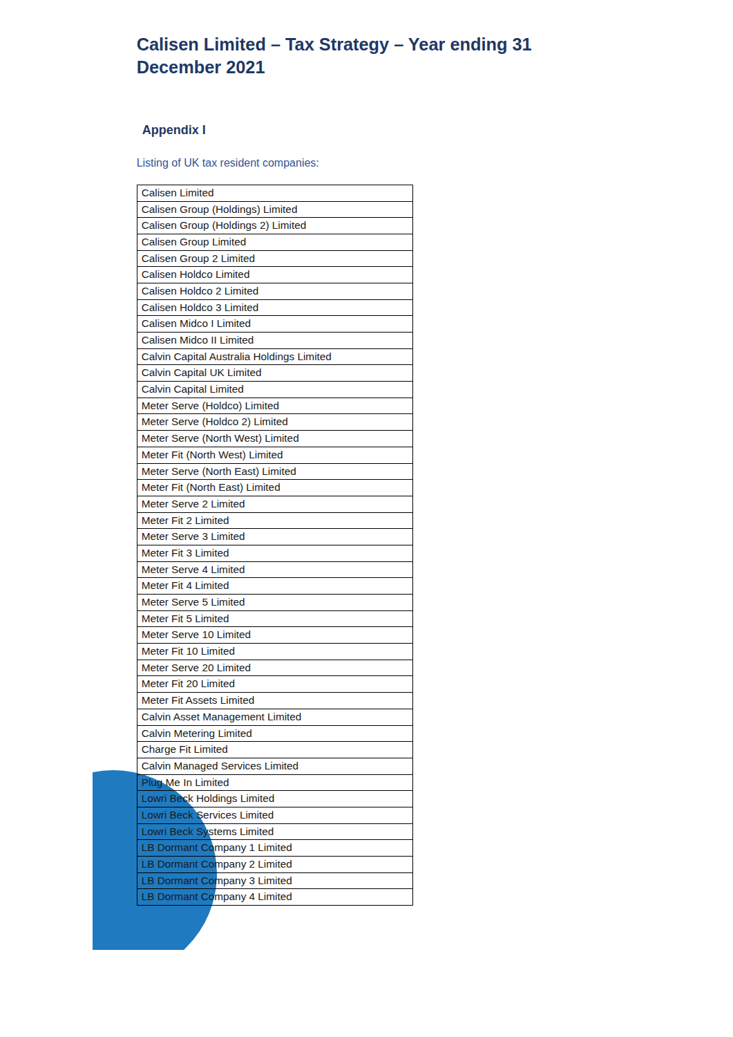Calisen Limited – Tax Strategy – Year ending 31 December 2021
Appendix I
Listing of UK tax resident companies:
| Calisen Limited |
| Calisen Group (Holdings) Limited |
| Calisen Group (Holdings 2) Limited |
| Calisen Group Limited |
| Calisen Group 2 Limited |
| Calisen Holdco Limited |
| Calisen Holdco 2 Limited |
| Calisen Holdco 3 Limited |
| Calisen Midco I Limited |
| Calisen Midco II Limited |
| Calvin Capital Australia Holdings Limited |
| Calvin Capital UK Limited |
| Calvin Capital Limited |
| Meter Serve (Holdco) Limited |
| Meter Serve (Holdco 2) Limited |
| Meter Serve (North West) Limited |
| Meter Fit (North West) Limited |
| Meter Serve (North East) Limited |
| Meter Fit (North East) Limited |
| Meter Serve 2 Limited |
| Meter Fit 2 Limited |
| Meter Serve 3 Limited |
| Meter Fit 3 Limited |
| Meter Serve 4 Limited |
| Meter Fit 4 Limited |
| Meter Serve 5 Limited |
| Meter Fit 5 Limited |
| Meter Serve 10 Limited |
| Meter Fit 10 Limited |
| Meter Serve 20 Limited |
| Meter Fit 20 Limited |
| Meter Fit Assets Limited |
| Calvin Asset Management Limited |
| Calvin Metering Limited |
| Charge Fit Limited |
| Calvin Managed Services Limited |
| Plug Me In Limited |
| Lowri Beck Holdings Limited |
| Lowri Beck Services Limited |
| Lowri Beck Systems Limited |
| LB Dormant Company 1 Limited |
| LB Dormant Company 2 Limited |
| LB Dormant Company 3 Limited |
| LB Dormant Company 4 Limited |